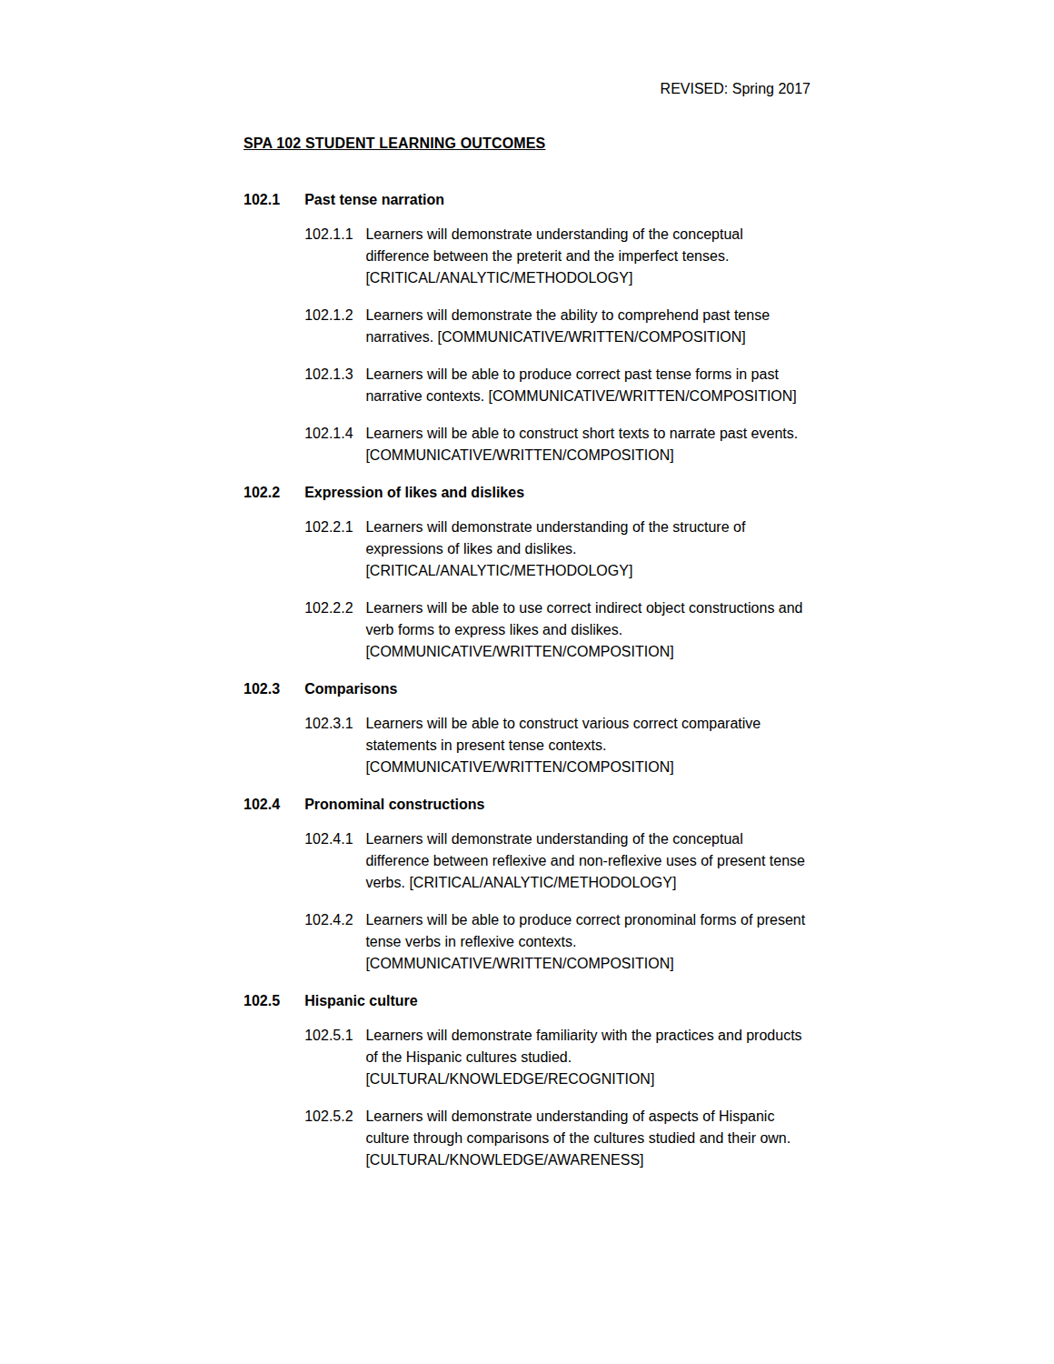REVISED: Spring 2017
SPA 102 STUDENT LEARNING OUTCOMES
102.1
Past tense narration
102.1.1
Learners will demonstrate understanding of the conceptual difference between the preterit and the imperfect tenses. [CRITICAL/ANALYTIC/METHODOLOGY]
102.1.2
Learners will demonstrate the ability to comprehend past tense narratives. [COMMUNICATIVE/WRITTEN/COMPOSITION]
102.1.3
Learners will be able to produce correct past tense forms in past narrative contexts. [COMMUNICATIVE/WRITTEN/COMPOSITION]
102.1.4
Learners will be able to construct short texts to narrate past events. [COMMUNICATIVE/WRITTEN/COMPOSITION]
102.2
Expression of likes and dislikes
102.2.1
Learners will demonstrate understanding of the structure of expressions of likes and dislikes. [CRITICAL/ANALYTIC/METHODOLOGY]
102.2.2
Learners will be able to use correct indirect object constructions and verb forms to express likes and dislikes. [COMMUNICATIVE/WRITTEN/COMPOSITION]
102.3
Comparisons
102.3.1
Learners will be able to construct various correct comparative statements in present tense contexts. [COMMUNICATIVE/WRITTEN/COMPOSITION]
102.4
Pronominal constructions
102.4.1
Learners will demonstrate understanding of the conceptual difference between reflexive and non-reflexive uses of present tense verbs. [CRITICAL/ANALYTIC/METHODOLOGY]
102.4.2
Learners will be able to produce correct pronominal forms of present tense verbs in reflexive contexts. [COMMUNICATIVE/WRITTEN/COMPOSITION]
102.5
Hispanic culture
102.5.1
Learners will demonstrate familiarity with the practices and products of the Hispanic cultures studied. [CULTURAL/KNOWLEDGE/RECOGNITION]
102.5.2
Learners will demonstrate understanding of aspects of Hispanic culture through comparisons of the cultures studied and their own. [CULTURAL/KNOWLEDGE/AWARENESS]